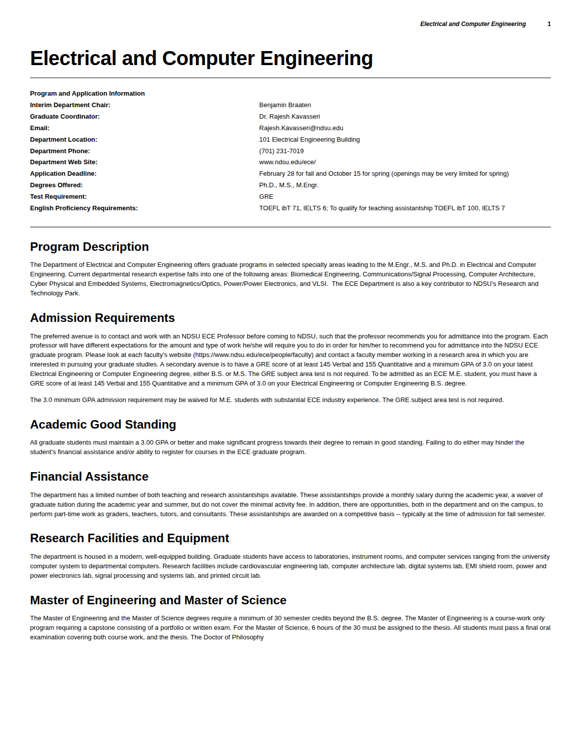Electrical and Computer Engineering 1
Electrical and Computer Engineering
| Program and Application Information | |
| Interim Department Chair: | Benjamin Braaten |
| Graduate Coordinator: | Dr. Rajesh Kavasseri |
| Email: | Rajesh.Kavasseri@ndsu.edu |
| Department Location: | 101 Electrical Engineering Building |
| Department Phone: | (701) 231-7019 |
| Department Web Site: | www.ndsu.edu/ece/ |
| Application Deadline: | February 28 for fall and October 15 for spring (openings may be very limited for spring) |
| Degrees Offered: | Ph.D., M.S., M.Engr. |
| Test Requirement: | GRE |
| English Proficiency Requirements: | TOEFL ibT 71, IELTS 6; To qualify for teaching assistantship TOEFL ibT 100, IELTS 7 |
Program Description
The Department of Electrical and Computer Engineering offers graduate programs in selected specialty areas leading to the M.Engr., M.S. and Ph.D. in Electrical and Computer Engineering. Current departmental research expertise falls into one of the following areas: Biomedical Engineering, Communications/Signal Processing, Computer Architecture, Cyber Physical and Embedded Systems, Electromagnetics/Optics, Power/Power Electronics, and VLSI. The ECE Department is also a key contributor to NDSU's Research and Technology Park.
Admission Requirements
The preferred avenue is to contact and work with an NDSU ECE Professor before coming to NDSU, such that the professor recommends you for admittance into the program. Each professor will have different expectations for the amount and type of work he/she will require you to do in order for him/her to recommend you for admittance into the NDSU ECE graduate program. Please look at each faculty's website (https://www.ndsu.edu/ece/people/faculty) and contact a faculty member working in a research area in which you are interested in pursuing your graduate studies. A secondary avenue is to have a GRE score of at least 145 Verbal and 155 Quantitative and a minimum GPA of 3.0 on your latest Electrical Engineering or Computer Engineering degree, either B.S. or M.S. The GRE subject area test is not required. To be admitted as an ECE M.E. student, you must have a GRE score of at least 145 Verbal and 155 Quantitative and a minimum GPA of 3.0 on your Electrical Engineering or Computer Engineering B.S. degree.
The 3.0 minimum GPA admission requirement may be waived for M.E. students with substantial ECE industry experience. The GRE subject area test is not required.
Academic Good Standing
All graduate students must maintain a 3.00 GPA or better and make significant progress towards their degree to remain in good standing. Failing to do either may hinder the student's financial assistance and/or ability to register for courses in the ECE graduate program.
Financial Assistance
The department has a limited number of both teaching and research assistantships available. These assistantships provide a monthly salary during the academic year, a waiver of graduate tuition during the academic year and summer, but do not cover the minimal activity fee. In addition, there are opportunities, both in the department and on the campus, to perform part-time work as graders, teachers, tutors, and consultants. These assistantships are awarded on a competitive basis -- typically at the time of admission for fall semester.
Research Facilities and Equipment
The department is housed in a modern, well-equipped building. Graduate students have access to laboratories, instrument rooms, and computer services ranging from the university computer system to departmental computers. Research facilities include cardiovascular engineering lab, computer architecture lab, digital systems lab, EMI shield room, power and power electronics lab, signal processing and systems lab, and printed circuit lab.
Master of Engineering and Master of Science
The Master of Engineering and the Master of Science degrees require a minimum of 30 semester credits beyond the B.S. degree. The Master of Engineering is a course-work only program requiring a capstone consisting of a portfolio or written exam. For the Master of Science, 6 hours of the 30 must be assigned to the thesis. All students must pass a final oral examination covering both course work, and the thesis. The Doctor of Philosophy